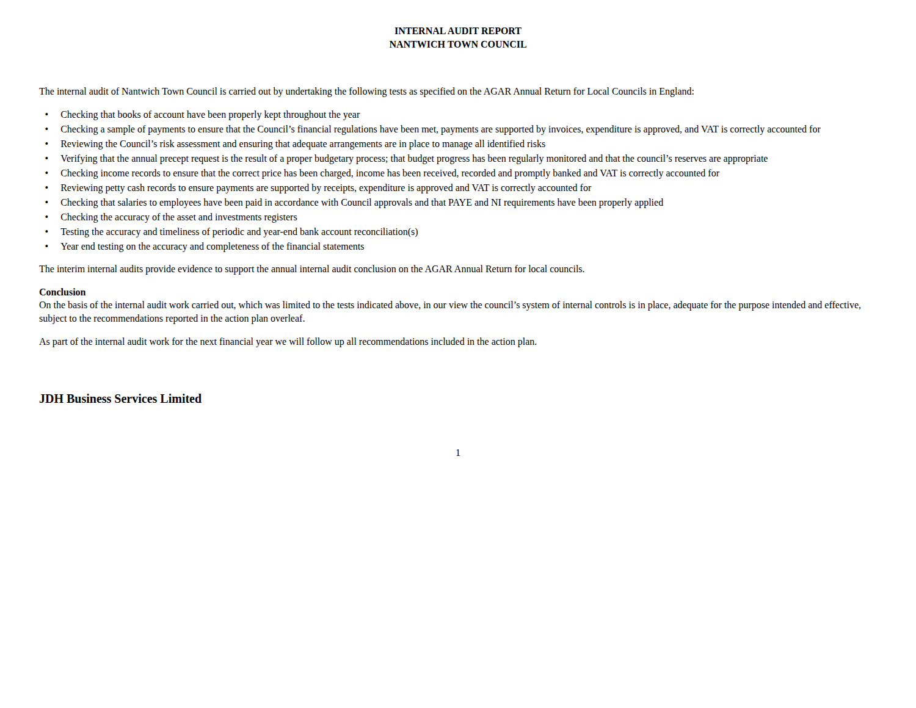INTERNAL AUDIT REPORT NANTWICH TOWN COUNCIL
The internal audit of Nantwich Town Council is carried out by undertaking the following tests as specified on the AGAR Annual Return for Local Councils in England:
Checking that books of account have been properly kept throughout the year
Checking a sample of payments to ensure that the Council’s financial regulations have been met, payments are supported by invoices, expenditure is approved, and VAT is correctly accounted for
Reviewing the Council’s risk assessment and ensuring that adequate arrangements are in place to manage all identified risks
Verifying that the annual precept request is the result of a proper budgetary process; that budget progress has been regularly monitored and that the council’s reserves are appropriate
Checking income records to ensure that the correct price has been charged, income has been received, recorded and promptly banked and VAT is correctly accounted for
Reviewing petty cash records to ensure payments are supported by receipts, expenditure is approved and VAT is correctly accounted for
Checking that salaries to employees have been paid in accordance with Council approvals and that PAYE and NI requirements have been properly applied
Checking the accuracy of the asset and investments registers
Testing the accuracy and timeliness of periodic and year-end bank account reconciliation(s)
Year end testing on the accuracy and completeness of the financial statements
The interim internal audits provide evidence to support the annual internal audit conclusion on the AGAR Annual Return for local councils.
Conclusion
On the basis of the internal audit work carried out, which was limited to the tests indicated above, in our view the council’s system of internal controls is in place, adequate for the purpose intended and effective, subject to the recommendations reported in the action plan overleaf.
As part of the internal audit work for the next financial year we will follow up all recommendations included in the action plan.
JDH Business Services Limited
1